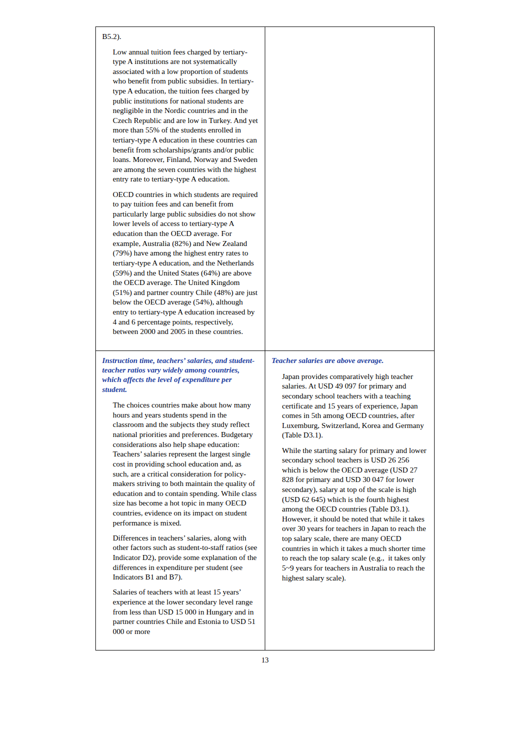| B5.2). Low annual tuition fees charged by tertiary-type A institutions are not systematically associated with a low proportion of students who benefit from public subsidies. In tertiary-type A education, the tuition fees charged by public institutions for national students are negligible in the Nordic countries and in the Czech Republic and are low in Turkey. And yet more than 55% of the students enrolled in tertiary-type A education in these countries can benefit from scholarships/grants and/or public loans. Moreover, Finland, Norway and Sweden are among the seven countries with the highest entry rate to tertiary-type A education. OECD countries in which students are required to pay tuition fees and can benefit from particularly large public subsidies do not show lower levels of access to tertiary-type A education than the OECD average. For example, Australia (82%) and New Zealand (79%) have among the highest entry rates to tertiary-type A education, and the Netherlands (59%) and the United States (64%) are above the OECD average. The United Kingdom (51%) and partner country Chile (48%) are just below the OECD average (54%), although entry to tertiary-type A education increased by 4 and 6 percentage points, respectively, between 2000 and 2005 in these countries. | |
| Instruction time, teachers’ salaries, and student-teacher ratios vary widely among countries, which affects the level of expenditure per student. The choices countries make about how many hours and years students spend in the classroom and the subjects they study reflect national priorities and preferences. Budgetary considerations also help shape education: Teachers’ salaries represent the largest single cost in providing school education and, as such, are a critical consideration for policy-makers striving to both maintain the quality of education and to contain spending. While class size has become a hot topic in many OECD countries, evidence on its impact on student performance is mixed. Differences in teachers’ salaries, along with other factors such as student-to-staff ratios (see Indicator D2), provide some explanation of the differences in expenditure per student (see Indicators B1 and B7). Salaries of teachers with at least 15 years’ experience at the lower secondary level range from less than USD 15 000 in Hungary and in partner countries Chile and Estonia to USD 51 000 or more | Teacher salaries are above average. Japan provides comparatively high teacher salaries. At USD 49 097 for primary and secondary school teachers with a teaching certificate and 15 years of experience, Japan comes in 5th among OECD countries, after Luxemburg, Switzerland, Korea and Germany (Table D3.1). While the starting salary for primary and lower secondary school teachers is USD 26 256 which is below the OECD average (USD 27 828 for primary and USD 30 047 for lower secondary), salary at top of the scale is high (USD 62 645) which is the fourth highest among the OECD countries (Table D3.1). However, it should be noted that while it takes over 30 years for teachers in Japan to reach the top salary scale, there are many OECD countries in which it takes a much shorter time to reach the top salary scale (e.g., it takes only 5~9 years for teachers in Australia to reach the highest salary scale). |
13